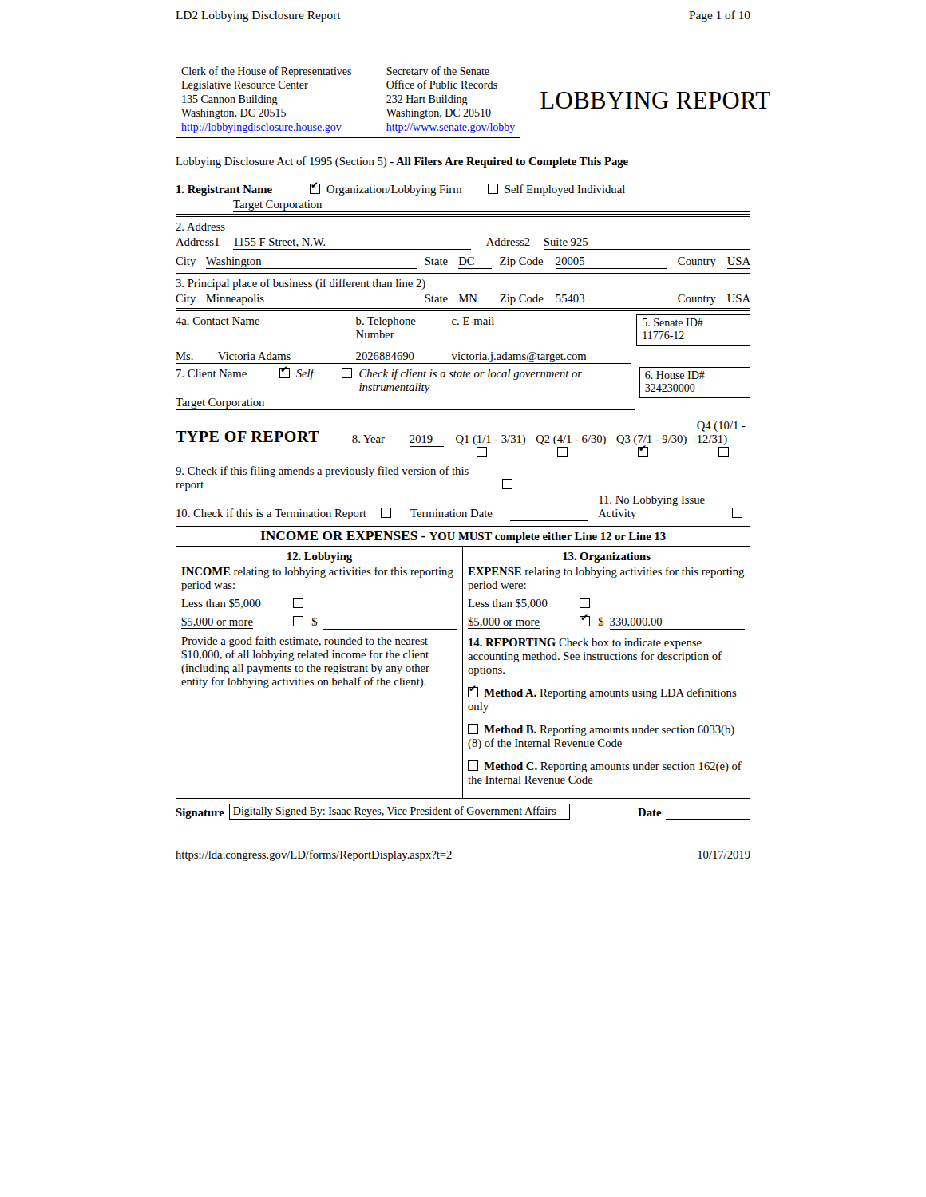LD2 Lobbying Disclosure Report
Page 1 of 10
Clerk of the House of Representatives
Legislative Resource Center
135 Cannon Building
Washington, DC 20515
http://lobbyingdisclosure.house.gov
Secretary of the Senate
Office of Public Records
232 Hart Building
Washington, DC 20510
http://www.senate.gov/lobby
LOBBYING REPORT
Lobbying Disclosure Act of 1995 (Section 5) - All Filers Are Required to Complete This Page
| 1. Registrant Name | | Organization/Lobbying Firm | | Self Employed Individual |
| | Target Corporation |
2. Address
| Address1 | 1155 F Street, N.W. | | Address2 | Suite 925 |
| City | Washington | | State | DC | | Zip Code | 20005 | | Country | USA |
3. Principal place of business (if different than line 2)
| City | Minneapolis | | State | MN | | Zip Code | 55403 | | Country | USA |
| 4a. Contact Name | b. Telephone Number | c. E-mail | 5. Senate ID# 11776-12 |
| Ms. Victoria Adams | 2026884690 | victoria.j.adams@target.com |
| 7. Client Name | | Self | | Check if client is a state or local government or instrumentality | 6. House ID# 324230000 |
| Target Corporation |
| TYPE OF REPORT | 8. Year | 2019 | | Q1 (1/1 - 3/31) | Q2 (4/1 - 6/30) | Q3 (7/1 - 9/30) | Q4 (10/1 - 12/31) |
| 9. Check if this filing amends a previously filed version of this report | | |
| 10. Check if this is a Termination Report | | Termination Date | | | 11. No Lobbying Issue Activity | |
INCOME OR EXPENSES - YOU MUST complete either Line 12 or Line 13
12. Lobbying
INCOME relating to lobbying activities for this reporting period was:
| Less than $5,000 | | |
| $5,000 or more | | $ | |
Provide a good faith estimate, rounded to the nearest $10,000, of all lobbying related income for the client (including all payments to the registrant by any other entity for lobbying activities on behalf of the client).
13. Organizations
EXPENSE relating to lobbying activities for this reporting period were:
| Less than $5,000 | | |
| $5,000 or more | | $ | 330,000.00 |
14. REPORTING Check box to indicate expense accounting method. See instructions for description of options.
Method A. Reporting amounts using LDA definitions only
Method B. Reporting amounts under section 6033(b)(8) of the Internal Revenue Code
Method C. Reporting amounts under section 162(e) of the Internal Revenue Code
Signature
Digitally Signed By: Isaac Reyes, Vice President of Government Affairs
Date
https://lda.congress.gov/LD/forms/ReportDisplay.aspx?t=2
10/17/2019